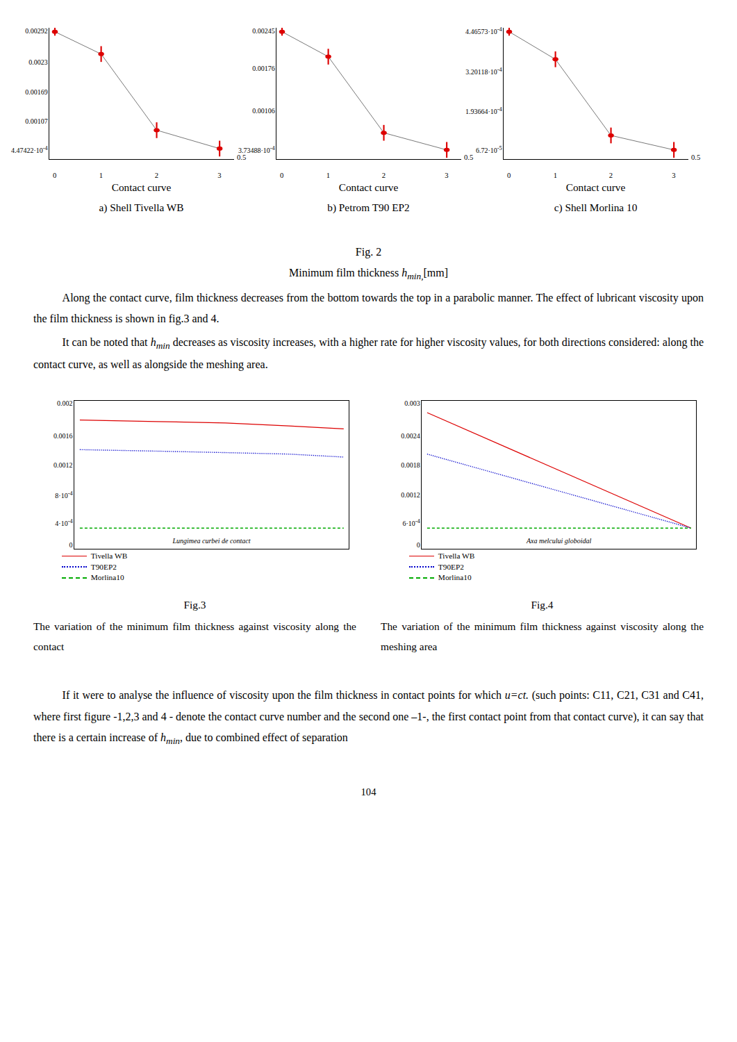0.00292 0.0023 0.00169 0.00107 4.47422·10-4
0 1 2 3
0.5
Contact curve
a) Shell Tivella WB
0.00245 0.00176 0.00106 3.73488·10-4
0 1 2 3
0.5
Contact curve
b) Petrom T90 EP2
4.46573·10-4 3.20118·10-4 1.93664·10-4 6.72·10-5
0 1 2 3
0.5
Contact curve
c) Shell Morlina 10
Fig. 2 Minimum film thickness hmin,[mm]
Along the contact curve, film thickness decreases from the bottom towards the top in a parabolic manner. The effect of lubricant viscosity upon the film thickness is shown in fig.3 and 4.
It can be noted that hmin decreases as viscosity increases, with a higher rate for higher viscosity values, for both directions considered: along the contact curve, as well as alongside the meshing area.
0.002 0.0016 0.0012 8·10-4 4·10-4 0
Lungimea curbei de contact
Tivella WB
T90EP2
Morlina10
Fig.3
The variation of the minimum film thickness against viscosity along the contact
0.003 0.0024 0.0018 0.0012 6·10-4 0
Axa melcului globoidal
Tivella WB
T90EP2
Morlina10
Fig.4
The variation of the minimum film thickness against viscosity along the meshing area
If it were to analyse the influence of viscosity upon the film thickness in contact points for which u=ct. (such points: C11, C21, C31 and C41, where first figure -1,2,3 and 4 - denote the contact curve number and the second one –1-, the first contact point from that contact curve), it can say that there is a certain increase of hmin, due to combined effect of separation
104